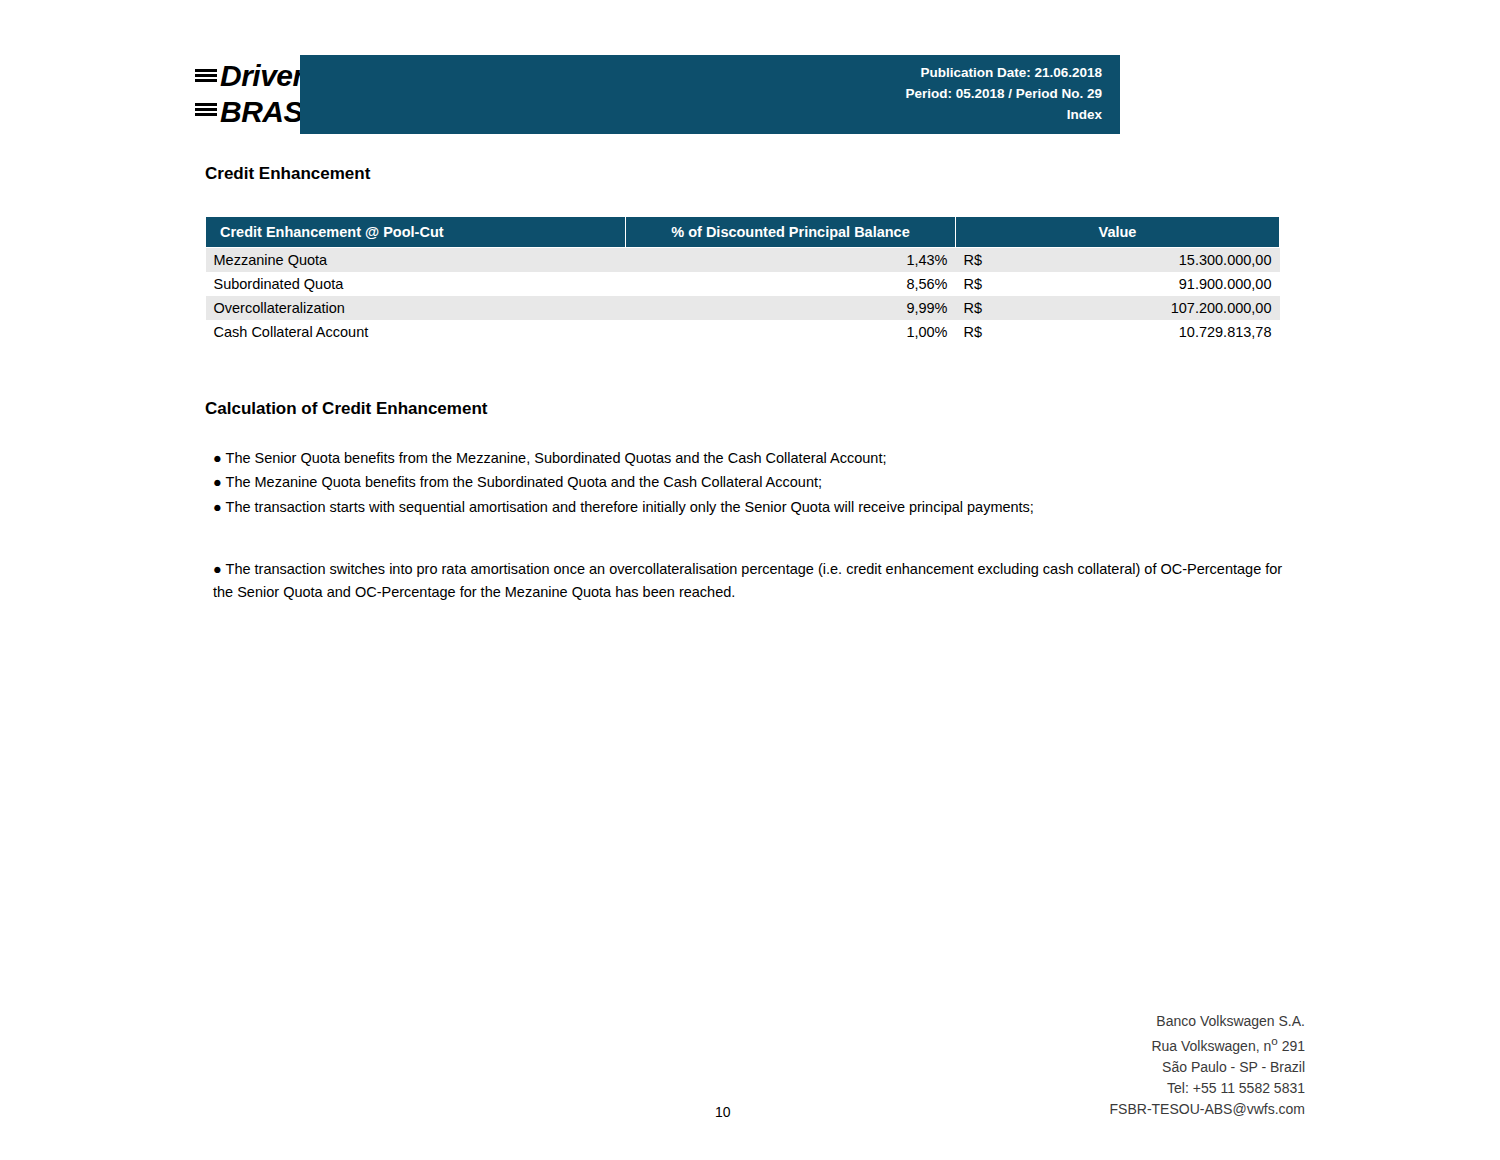Driver
BRASIL three
Publication Date: 21.06.2018
Period: 05.2018 / Period No. 29
Index
Credit Enhancement
| Credit Enhancement @ Pool-Cut | % of Discounted Principal Balance | Value |
| --- | --- | --- |
| Mezzanine Quota | 1,43% | R$ | 15.300.000,00 |
| Subordinated Quota | 8,56% | R$ | 91.900.000,00 |
| Overcollateralization | 9,99% | R$ | 107.200.000,00 |
| Cash Collateral Account | 1,00% | R$ | 10.729.813,78 |
Calculation of Credit Enhancement
● The Senior Quota benefits from the Mezzanine, Subordinated Quotas and the Cash Collateral Account;
● The Mezanine Quota benefits from the Subordinated Quota and the Cash Collateral Account;
● The transaction starts with sequential amortisation and therefore initially only the Senior Quota will receive principal payments;
● The transaction switches into pro rata amortisation once an overcollateralisation percentage (i.e. credit enhancement excluding cash collateral) of OC-Percentage for the Senior Quota and OC-Percentage for the Mezanine Quota has been reached.
10
Banco Volkswagen S.A.
Rua Volkswagen, no 291
São Paulo - SP - Brazil
Tel: +55 11 5582 5831
FSBR-TESOU-ABS@vwfs.com